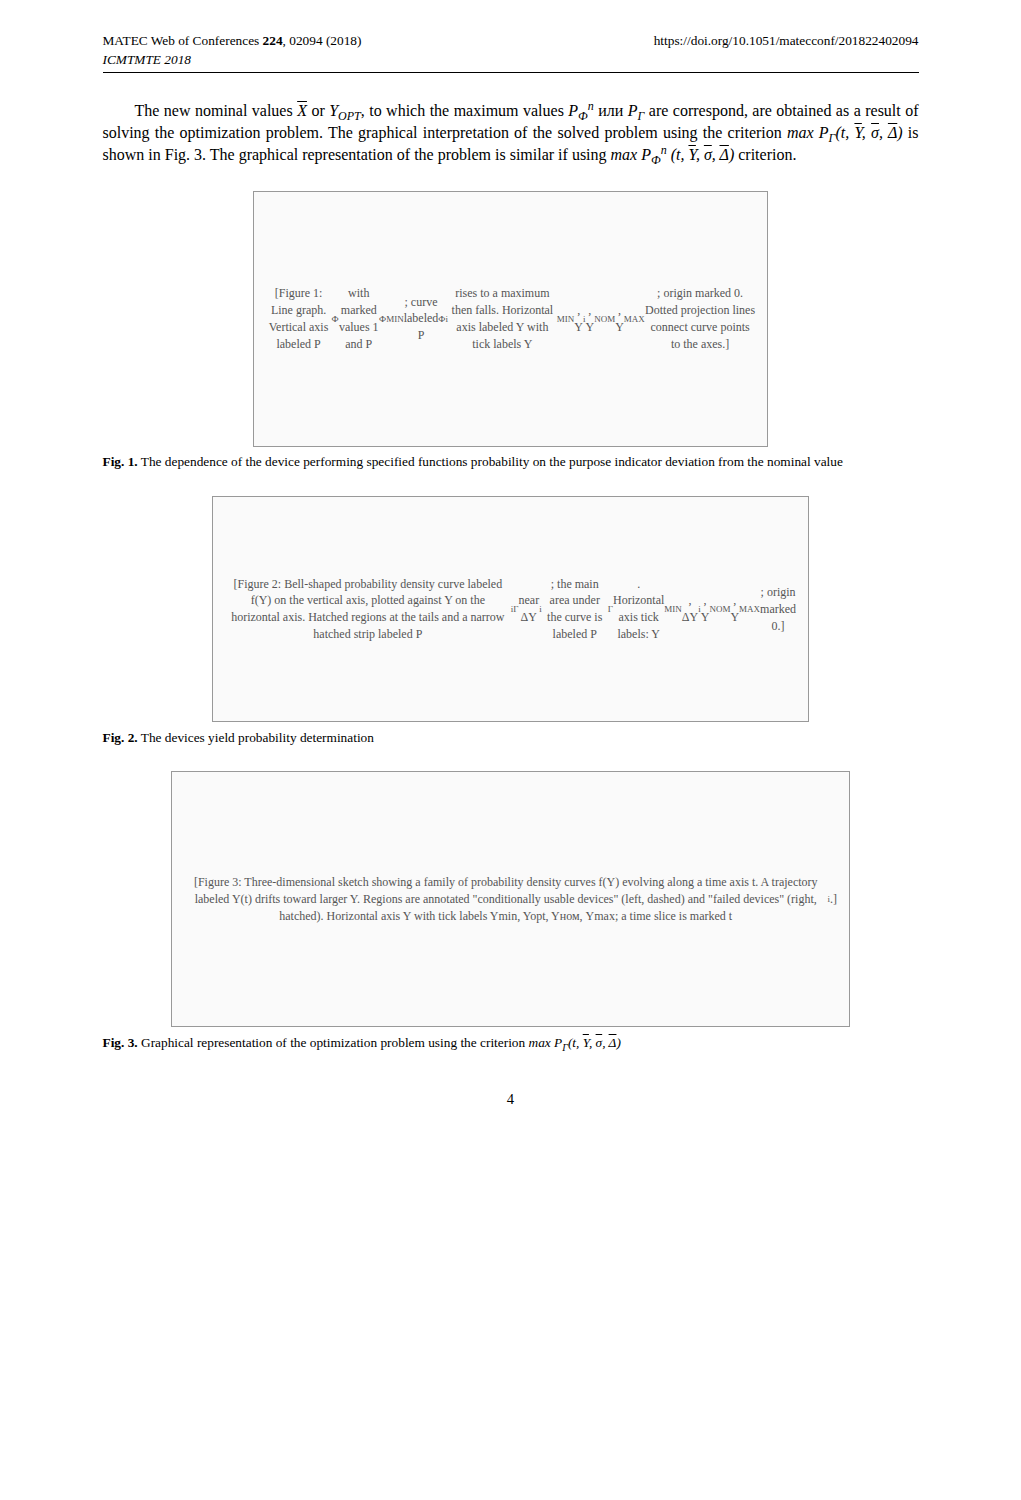MATEC Web of Conferences 224, 02094 (2018)
ICMTMTE 2018
https://doi.org/10.1051/matecconf/201822402094
The new nominal values X or YOPT, to which the maximum values PФп или PГ are correspond, are obtained as a result of solving the optimization problem. The graphical interpretation of the solved problem using the criterion max PГ(t, Y, σ, Δ) is shown in Fig. 3. The graphical representation of the problem is similar if using max PФп (t, Y, σ, Δ) criterion.
[Figure 1: Line graph. Vertical axis labeled PФ with marked values 1 and PФMIN; curve labeled PФi rises to a maximum then falls. Horizontal axis labeled Y with tick labels YMIN, Yi, YNOM, YMAX; origin marked 0. Dotted projection lines connect curve points to the axes.]
Fig. 1. The dependence of the device performing specified functions probability on the purpose indicator deviation from the nominal value
[Figure 2: Bell-shaped probability density curve labeled f(Y) on the vertical axis, plotted against Y on the horizontal axis. Hatched regions at the tails and a narrow hatched strip labeled PiГ near ΔYi; the main area under the curve is labeled PГ. Horizontal axis tick labels: YMIN, ΔYi, YNOM, YMAX; origin marked 0.]
Fig. 2. The devices yield probability determination
[Figure 3: Three-dimensional sketch showing a family of probability density curves f(Y) evolving along a time axis t. A trajectory labeled Y(t) drifts toward larger Y. Regions are annotated "conditionally usable devices" (left, dashed) and "failed devices" (right, hatched). Horizontal axis Y with tick labels Ymin, Yopt, Yном, Ymax; a time slice is marked ti.]
Fig. 3. Graphical representation of the optimization problem using the criterion max PГ(t, Y, σ, Δ)
4